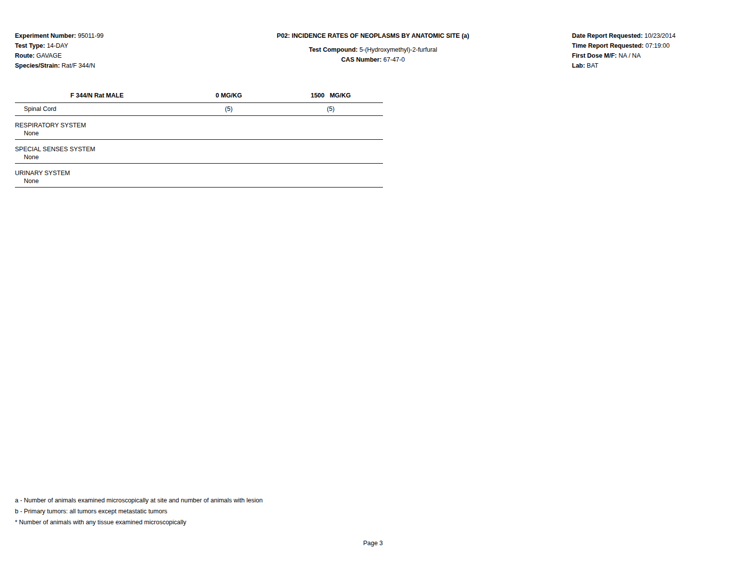Experiment Number: 95011-99
Test Type: 14-DAY
Route: GAVAGE
Species/Strain: Rat/F 344/N
P02: INCIDENCE RATES OF NEOPLASMS BY ANATOMIC SITE (a)
Test Compound: 5-(Hydroxymethyl)-2-furfural
CAS Number: 67-47-0
Date Report Requested: 10/23/2014
Time Report Requested: 07:19:00
First Dose M/F: NA / NA
Lab: BAT
| F 344/N Rat MALE | 0 MG/KG | 1500 MG/KG |
| Spinal Cord | (5) | (5) |
| RESPIRATORY SYSTEM |
| None |
| SPECIAL SENSES SYSTEM |
| None |
| URINARY SYSTEM |
| None |
a - Number of animals examined microscopically at site and number of animals with lesion
b - Primary tumors: all tumors except metastatic tumors
* Number of animals with any tissue examined microscopically
Page 3